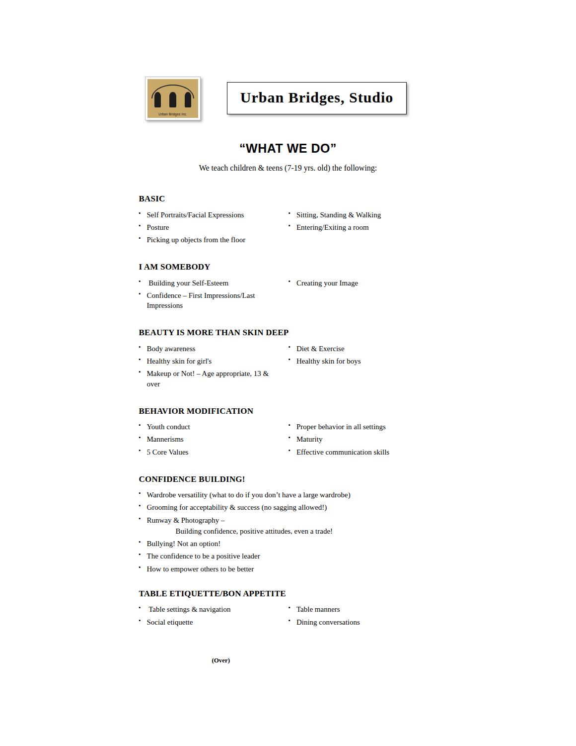Urban Bridges Inc.
Urban Bridges, Studio
“WHAT WE DO”
We teach children & teens (7-19 yrs. old) the following:
BASIC
Self Portraits/Facial Expressions
Sitting, Standing & Walking
Posture
Entering/Exiting a room
Picking up objects from the floor
I AM SOMEBODY
Building your Self-Esteem
Creating your Image
Confidence – First Impressions/Last Impressions
BEAUTY IS MORE THAN SKIN DEEP
Body awareness
Diet & Exercise
Healthy skin for girl's
Healthy skin for boys
Makeup or Not! – Age appropriate, 13 & over
BEHAVIOR MODIFICATION
Youth conduct
Proper behavior in all settings
Mannerisms
Maturity
5 Core Values
Effective communication skills
CONFIDENCE BUILDING!
Wardrobe versatility (what to do if you don’t have a large wardrobe)
Grooming for acceptability & success (no sagging allowed!)
Runway & Photography –
Building confidence, positive attitudes, even a trade!
Bullying! Not an option!
The confidence to be a positive leader
How to empower others to be better
TABLE ETIQUETTE/BON APPETITE
Table settings & navigation
Table manners
Social etiquette
Dining conversations
(Over)